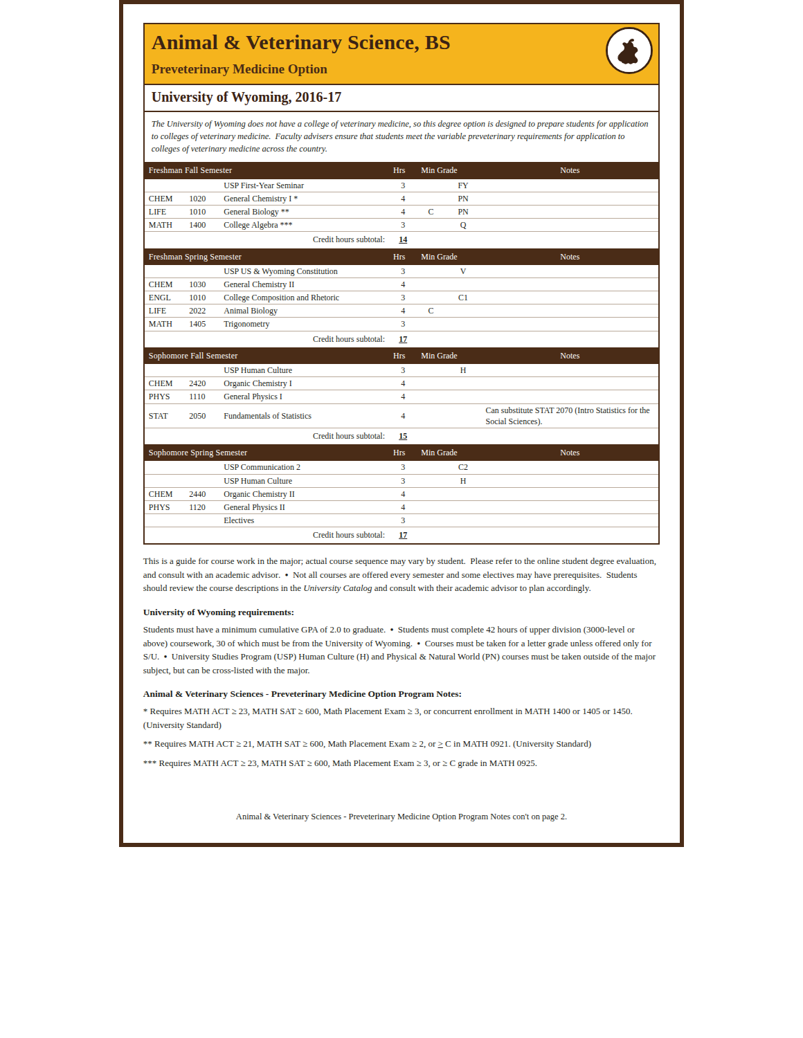Animal & Veterinary Science, BS
Preveterinary Medicine Option
University of Wyoming, 2016-17
The University of Wyoming does not have a college of veterinary medicine, so this degree option is designed to prepare students for application to colleges of veterinary medicine. Faculty advisers ensure that students meet the variable preveterinary requirements for application to colleges of veterinary medicine across the country.
| Freshman Fall Semester | Hrs | Min Grade | Notes |
| | | USP First-Year Seminar | 3 | | FY | |
| CHEM | 1020 | General Chemistry I * | 4 | | PN | |
| LIFE | 1010 | General Biology ** | 4 | C | PN | |
| MATH | 1400 | College Algebra *** | 3 | | Q | |
| Credit hours subtotal: | 14 | |
| Freshman Spring Semester | Hrs | Min Grade | Notes |
| | | USP US & Wyoming Constitution | 3 | | V | |
| CHEM | 1030 | General Chemistry II | 4 | | | |
| ENGL | 1010 | College Composition and Rhetoric | 3 | | C1 | |
| LIFE | 2022 | Animal Biology | 4 | C | | |
| MATH | 1405 | Trigonometry | 3 | | | |
| Credit hours subtotal: | 17 | |
| Sophomore Fall Semester | Hrs | Min Grade | Notes |
| | | USP Human Culture | 3 | | H | |
| CHEM | 2420 | Organic Chemistry I | 4 | | | |
| PHYS | 1110 | General Physics I | 4 | | | |
| STAT | 2050 | Fundamentals of Statistics | 4 | | | Can substitute STAT 2070 (Intro Statistics for the Social Sciences). |
| Credit hours subtotal: | 15 | |
| Sophomore Spring Semester | Hrs | Min Grade | Notes |
| | | USP Communication 2 | 3 | | C2 | |
| | | USP Human Culture | 3 | | H | |
| CHEM | 2440 | Organic Chemistry II | 4 | | | |
| PHYS | 1120 | General Physics II | 4 | | | |
| | | Electives | 3 | | | |
| Credit hours subtotal: | 17 | |
This is a guide for course work in the major; actual course sequence may vary by student. Please refer to the online student degree evaluation, and consult with an academic advisor. • Not all courses are offered every semester and some electives may have prerequisites. Students should review the course descriptions in the University Catalog and consult with their academic advisor to plan accordingly.
University of Wyoming requirements:
Students must have a minimum cumulative GPA of 2.0 to graduate. • Students must complete 42 hours of upper division (3000-level or above) coursework, 30 of which must be from the University of Wyoming. • Courses must be taken for a letter grade unless offered only for S/U. • University Studies Program (USP) Human Culture (H) and Physical & Natural World (PN) courses must be taken outside of the major subject, but can be cross-listed with the major.
Animal & Veterinary Sciences - Preveterinary Medicine Option Program Notes:
* Requires MATH ACT ≥ 23, MATH SAT ≥ 600, Math Placement Exam ≥ 3, or concurrent enrollment in MATH 1400 or 1405 or 1450. (University Standard)
** Requires MATH ACT ≥ 21, MATH SAT ≥ 600, Math Placement Exam ≥ 2, or > C in MATH 0921. (University Standard)
*** Requires MATH ACT ≥ 23, MATH SAT ≥ 600, Math Placement Exam ≥ 3, or ≥ C grade in MATH 0925.
Animal & Veterinary Sciences - Preveterinary Medicine Option Program Notes con't on page 2.